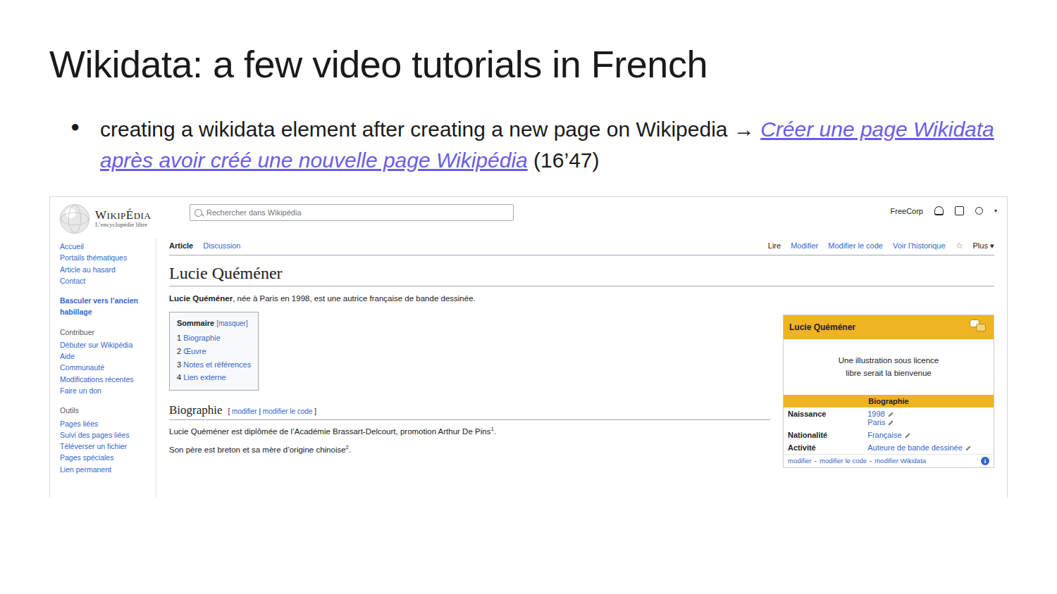Wikidata: a few video tutorials in French
creating a wikidata element after creating a new page on Wikipedia → Créer une page Wikidata après avoir créé une nouvelle page Wikipédia (16’47)
WIKIPÉDIA
L’encyclopédie libre
Rechercher dans Wikipédia
FreeCorp ▾
Accueil Portails thématiques Article au hasard Contact
Basculer vers l’ancien habillage
Contribuer
Débuter sur Wikipédia Aide Communauté Modifications récentes Faire un don
Outils
Pages liées Suivi des pages liées Téléverser un fichier Pages spéciales Lien permanent
Article Discussion
Lire Modifier Modifier le code Voir l’historique ☆ Plus ▾
Lucie Quéméner
Lucie Quéméner, née à Paris en 1998, est une autrice française de bande dessinée.
Sommaire [masquer]
Biographie
Œuvre
Notes et références
Lien externe
Biographie [ modifier | modifier le code ]
Lucie Quéméner est diplômée de l’Académie Brassart-Delcourt, promotion Arthur De Pins1.
Son père est breton et sa mère d’origine chinoise2.
Lucie Quéméner
Une illustration sous licence
libre serait la bienvenue
Biographie
| Naissance | 1998 Paris |
| Nationalité | Française |
| Activité | Auteure de bande dessinée |
modifier - modifier le code - modifier Wikidata i